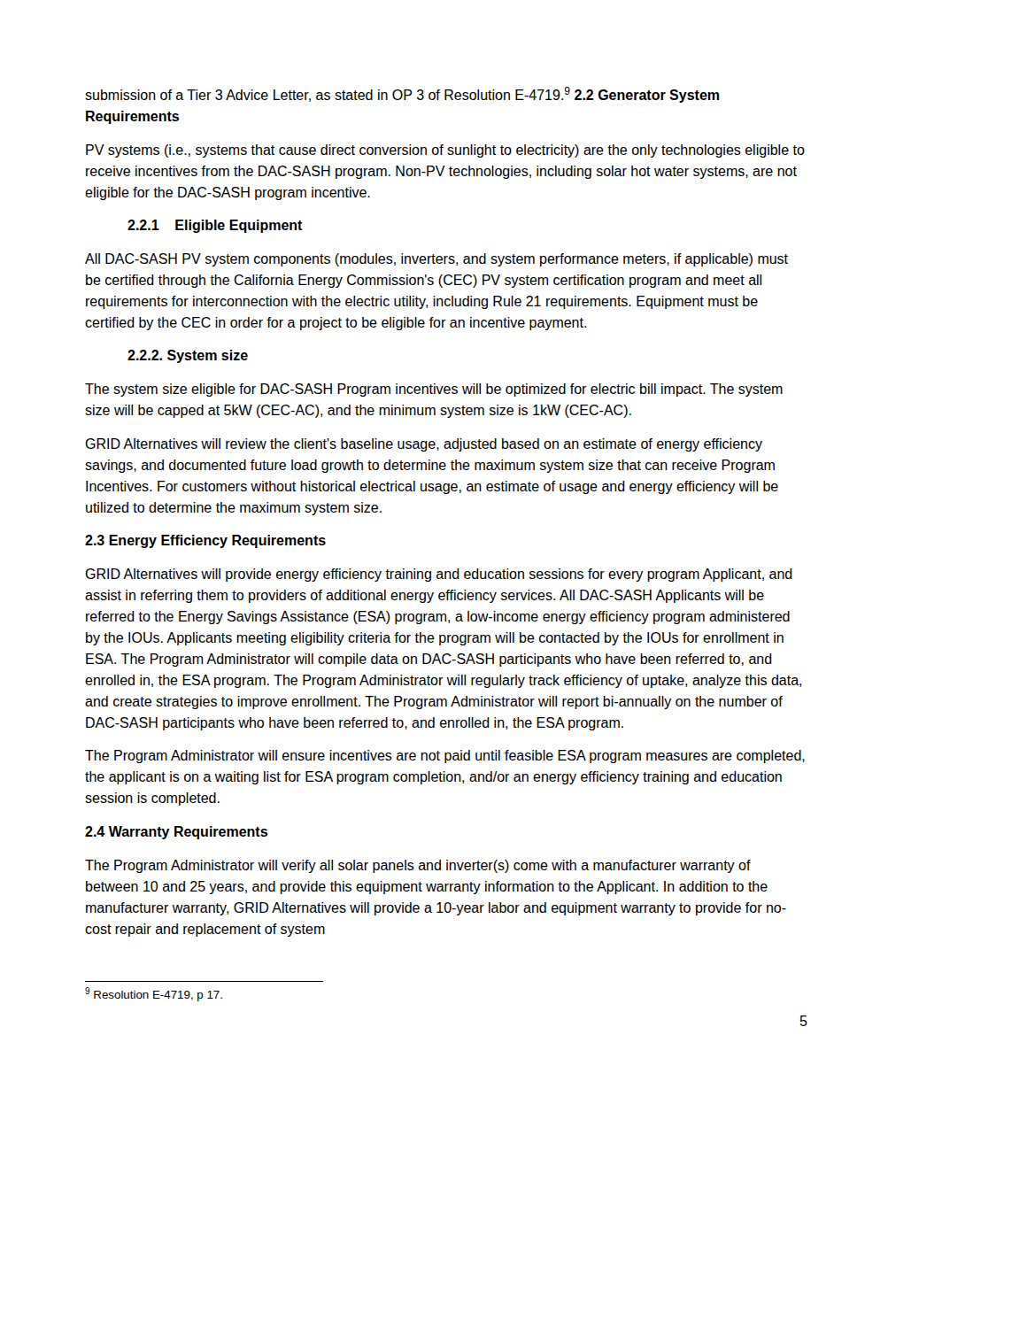submission of a Tier 3 Advice Letter, as stated in OP 3 of Resolution E-4719.9 2.2 Generator System Requirements
PV systems (i.e., systems that cause direct conversion of sunlight to electricity) are the only technologies eligible to receive incentives from the DAC-SASH program. Non-PV technologies, including solar hot water systems, are not eligible for the DAC-SASH program incentive.
2.2.1 Eligible Equipment
All DAC-SASH PV system components (modules, inverters, and system performance meters, if applicable) must be certified through the California Energy Commission's (CEC) PV system certification program and meet all requirements for interconnection with the electric utility, including Rule 21 requirements. Equipment must be certified by the CEC in order for a project to be eligible for an incentive payment.
2.2.2. System size
The system size eligible for DAC-SASH Program incentives will be optimized for electric bill impact. The system size will be capped at 5kW (CEC-AC), and the minimum system size is 1kW (CEC-AC).
GRID Alternatives will review the client's baseline usage, adjusted based on an estimate of energy efficiency savings, and documented future load growth to determine the maximum system size that can receive Program Incentives. For customers without historical electrical usage, an estimate of usage and energy efficiency will be utilized to determine the maximum system size.
2.3 Energy Efficiency Requirements
GRID Alternatives will provide energy efficiency training and education sessions for every program Applicant, and assist in referring them to providers of additional energy efficiency services. All DAC-SASH Applicants will be referred to the Energy Savings Assistance (ESA) program, a low-income energy efficiency program administered by the IOUs. Applicants meeting eligibility criteria for the program will be contacted by the IOUs for enrollment in ESA. The Program Administrator will compile data on DAC-SASH participants who have been referred to, and enrolled in, the ESA program. The Program Administrator will regularly track efficiency of uptake, analyze this data, and create strategies to improve enrollment. The Program Administrator will report bi-annually on the number of DAC-SASH participants who have been referred to, and enrolled in, the ESA program.
The Program Administrator will ensure incentives are not paid until feasible ESA program measures are completed, the applicant is on a waiting list for ESA program completion, and/or an energy efficiency training and education session is completed.
2.4 Warranty Requirements
The Program Administrator will verify all solar panels and inverter(s) come with a manufacturer warranty of between 10 and 25 years, and provide this equipment warranty information to the Applicant. In addition to the manufacturer warranty, GRID Alternatives will provide a 10-year labor and equipment warranty to provide for no-cost repair and replacement of system
9 Resolution E-4719, p 17.
5